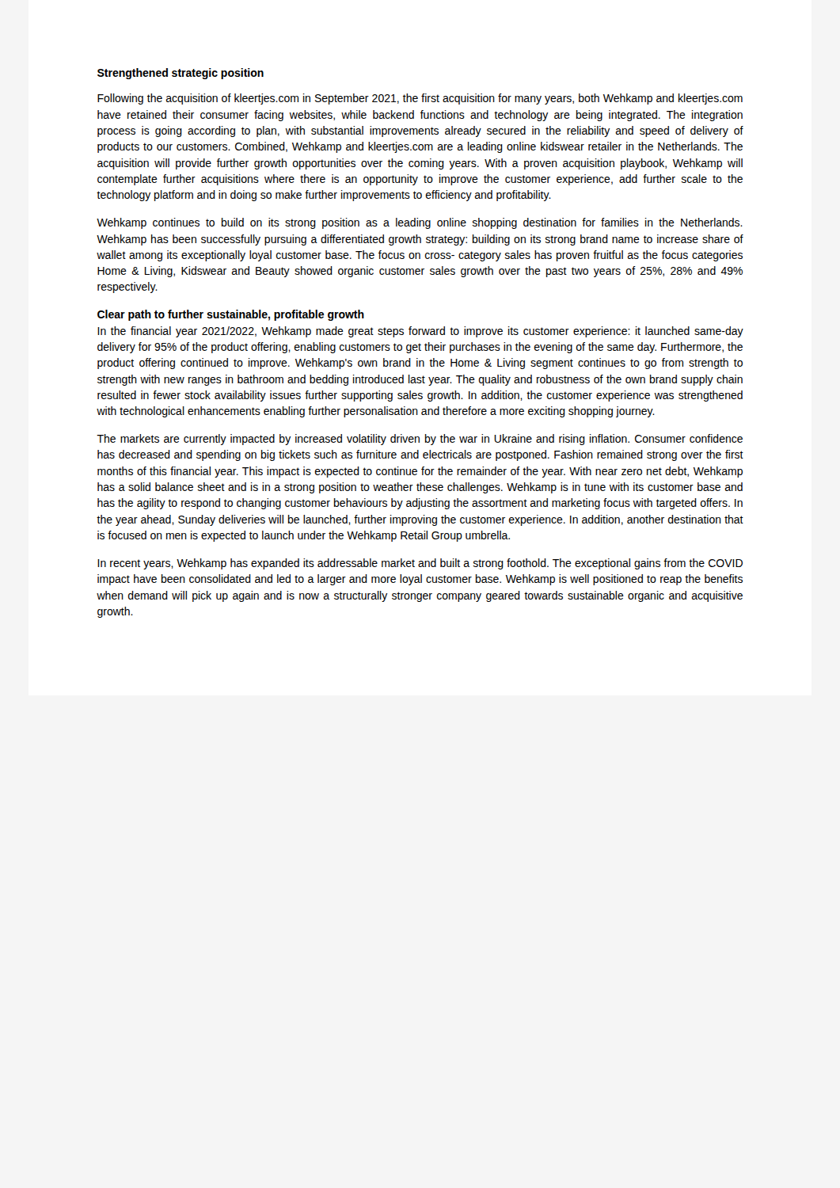Strengthened strategic position
Following the acquisition of kleertjes.com in September 2021, the first acquisition for many years, both Wehkamp and kleertjes.com have retained their consumer facing websites, while backend functions and technology are being integrated. The integration process is going according to plan, with substantial improvements already secured in the reliability and speed of delivery of products to our customers. Combined, Wehkamp and kleertjes.com are a leading online kidswear retailer in the Netherlands. The acquisition will provide further growth opportunities over the coming years. With a proven acquisition playbook, Wehkamp will contemplate further acquisitions where there is an opportunity to improve the customer experience, add further scale to the technology platform and in doing so make further improvements to efficiency and profitability.
Wehkamp continues to build on its strong position as a leading online shopping destination for families in the Netherlands. Wehkamp has been successfully pursuing a differentiated growth strategy: building on its strong brand name to increase share of wallet among its exceptionally loyal customer base. The focus on cross- category sales has proven fruitful as the focus categories Home & Living, Kidswear and Beauty showed organic customer sales growth over the past two years of 25%, 28% and 49% respectively.
Clear path to further sustainable, profitable growth
In the financial year 2021/2022, Wehkamp made great steps forward to improve its customer experience: it launched same-day delivery for 95% of the product offering, enabling customers to get their purchases in the evening of the same day. Furthermore, the product offering continued to improve. Wehkamp's own brand in the Home & Living segment continues to go from strength to strength with new ranges in bathroom and bedding introduced last year. The quality and robustness of the own brand supply chain resulted in fewer stock availability issues further supporting sales growth. In addition, the customer experience was strengthened with technological enhancements enabling further personalisation and therefore a more exciting shopping journey.
The markets are currently impacted by increased volatility driven by the war in Ukraine and rising inflation. Consumer confidence has decreased and spending on big tickets such as furniture and electricals are postponed. Fashion remained strong over the first months of this financial year. This impact is expected to continue for the remainder of the year. With near zero net debt, Wehkamp has a solid balance sheet and is in a strong position to weather these challenges. Wehkamp is in tune with its customer base and has the agility to respond to changing customer behaviours by adjusting the assortment and marketing focus with targeted offers. In the year ahead, Sunday deliveries will be launched, further improving the customer experience. In addition, another destination that is focused on men is expected to launch under the Wehkamp Retail Group umbrella.
In recent years, Wehkamp has expanded its addressable market and built a strong foothold. The exceptional gains from the COVID impact have been consolidated and led to a larger and more loyal customer base. Wehkamp is well positioned to reap the benefits when demand will pick up again and is now a structurally stronger company geared towards sustainable organic and acquisitive growth.